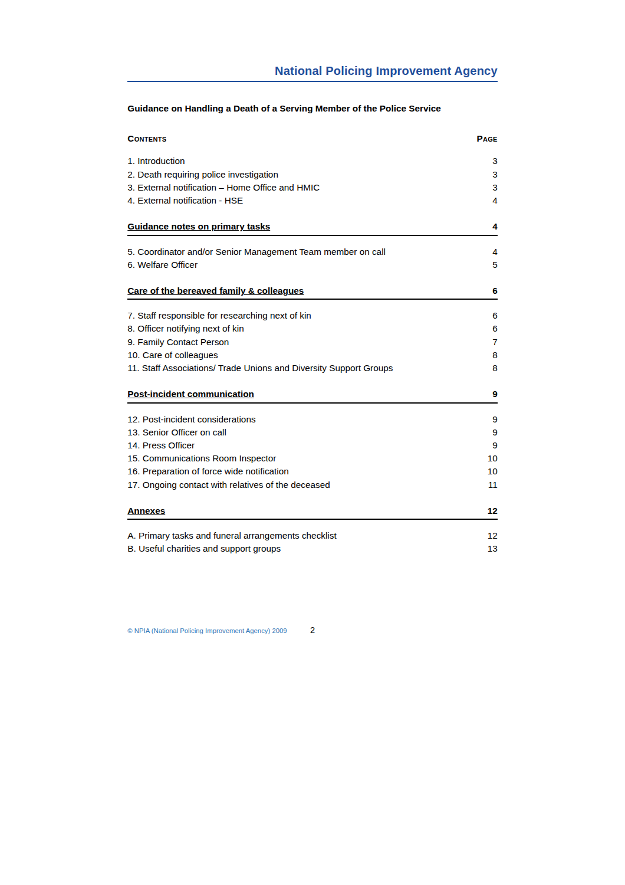National Policing Improvement Agency
Guidance on Handling a Death of a Serving Member of the Police Service
| Contents | Page |
| 1. Introduction | 3 |
| 2. Death requiring police investigation | 3 |
| 3. External notification – Home Office and HMIC | 3 |
| 4. External notification - HSE | 4 |
| Guidance notes on primary tasks | 4 |
| 5. Coordinator and/or Senior Management Team member on call | 4 |
| 6. Welfare Officer | 5 |
| Care of the bereaved family & colleagues | 6 |
| 7. Staff responsible for researching next of kin | 6 |
| 8. Officer notifying next of kin | 6 |
| 9. Family Contact Person | 7 |
| 10. Care of colleagues | 8 |
| 11. Staff Associations/ Trade Unions and Diversity Support Groups | 8 |
| Post-incident communication | 9 |
| 12. Post-incident considerations | 9 |
| 13. Senior Officer on call | 9 |
| 14. Press Officer | 9 |
| 15. Communications Room Inspector | 10 |
| 16. Preparation of force wide notification | 10 |
| 17. Ongoing contact with relatives of the deceased | 11 |
| Annexes | 12 |
| A. Primary tasks and funeral arrangements checklist | 12 |
| B. Useful charities and support groups | 13 |
© NPIA (National Policing Improvement Agency) 2009 2